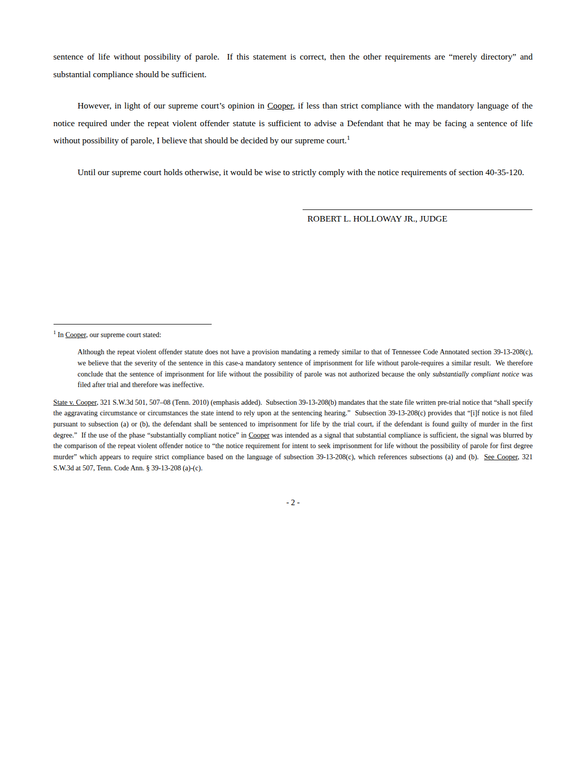sentence of life without possibility of parole. If this statement is correct, then the other requirements are “merely directory” and substantial compliance should be sufficient.
However, in light of our supreme court’s opinion in Cooper, if less than strict compliance with the mandatory language of the notice required under the repeat violent offender statute is sufficient to advise a Defendant that he may be facing a sentence of life without possibility of parole, I believe that should be decided by our supreme court.1
Until our supreme court holds otherwise, it would be wise to strictly comply with the notice requirements of section 40-35-120.
ROBERT L. HOLLOWAY JR., JUDGE
1 In Cooper, our supreme court stated:
Although the repeat violent offender statute does not have a provision mandating a remedy similar to that of Tennessee Code Annotated section 39-13-208(c), we believe that the severity of the sentence in this case-a mandatory sentence of imprisonment for life without parole-requires a similar result. We therefore conclude that the sentence of imprisonment for life without the possibility of parole was not authorized because the only substantially compliant notice was filed after trial and therefore was ineffective.
State v. Cooper, 321 S.W.3d 501, 507–08 (Tenn. 2010) (emphasis added). Subsection 39-13-208(b) mandates that the state file written pre-trial notice that “shall specify the aggravating circumstance or circumstances the state intend to rely upon at the sentencing hearing.” Subsection 39-13-208(c) provides that “[i]f notice is not filed pursuant to subsection (a) or (b), the defendant shall be sentenced to imprisonment for life by the trial court, if the defendant is found guilty of murder in the first degree.” If the use of the phase “substantially compliant notice” in Cooper was intended as a signal that substantial compliance is sufficient, the signal was blurred by the comparison of the repeat violent offender notice to “the notice requirement for intent to seek imprisonment for life without the possibility of parole for first degree murder” which appears to require strict compliance based on the language of subsection 39-13-208(c), which references subsections (a) and (b). See Cooper, 321 S.W.3d at 507, Tenn. Code Ann. § 39-13-208 (a)-(c).
- 2 -